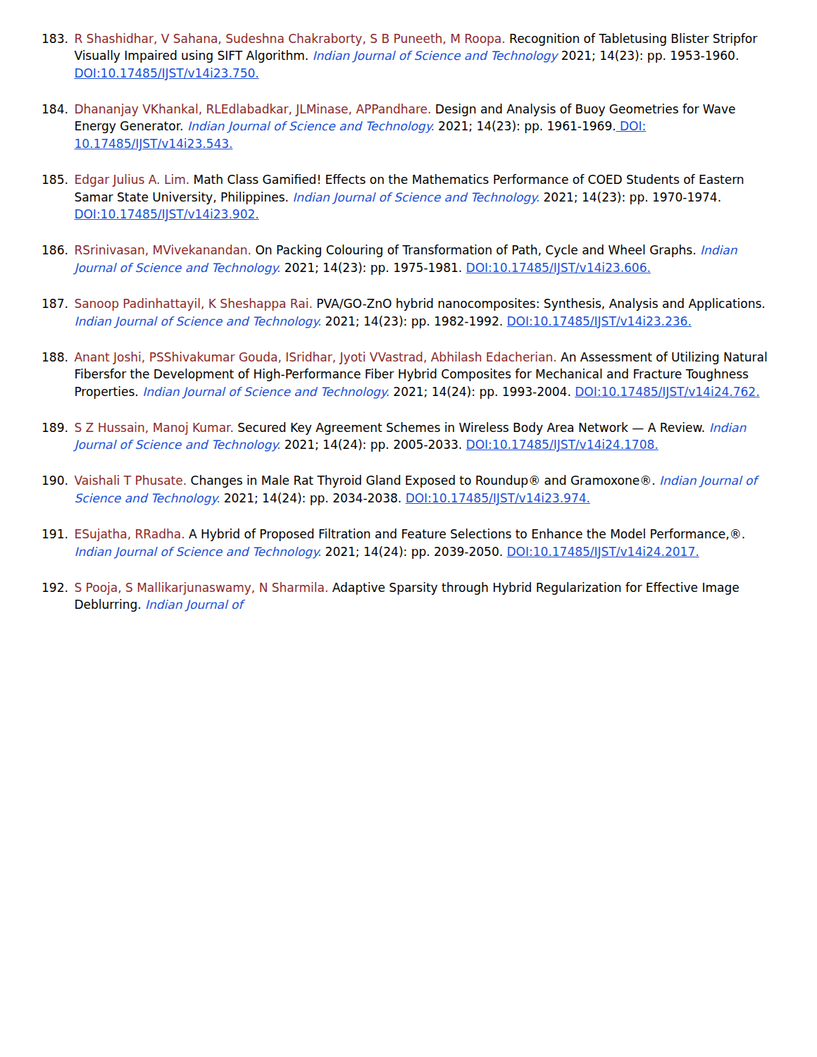R Shashidhar, V Sahana, Sudeshna Chakraborty, S B Puneeth, M Roopa. Recognition of Tabletusing Blister Stripfor Visually Impaired using SIFT Algorithm. Indian Journal of Science and Technology 2021; 14(23): pp. 1953-1960. DOI:10.17485/IJST/v14i23.750.
Dhananjay VKhankal, RLEdlabadkar, JLMinase, APPandhare. Design and Analysis of Buoy Geometries for Wave Energy Generator. Indian Journal of Science and Technology. 2021; 14(23): pp. 1961-1969. DOI: 10.17485/IJST/v14i23.543.
Edgar Julius A. Lim. Math Class Gamified! Effects on the Mathematics Performance of COED Students of Eastern Samar State University, Philippines. Indian Journal of Science and Technology. 2021; 14(23): pp. 1970-1974. DOI:10.17485/IJST/v14i23.902.
RSrinivasan, MVivekanandan. On Packing Colouring of Transformation of Path, Cycle and Wheel Graphs. Indian Journal of Science and Technology. 2021; 14(23): pp. 1975-1981. DOI:10.17485/IJST/v14i23.606.
Sanoop Padinhattayil, K Sheshappa Rai. PVA/GO-ZnO hybrid nanocomposites: Synthesis, Analysis and Applications. Indian Journal of Science and Technology. 2021; 14(23): pp. 1982-1992. DOI:10.17485/IJST/v14i23.236.
Anant Joshi, PSShivakumar Gouda, ISridhar, Jyoti VVastrad, Abhilash Edacherian. An Assessment of Utilizing Natural Fibersfor the Development of High-Performance Fiber Hybrid Composites for Mechanical and Fracture Toughness Properties. Indian Journal of Science and Technology. 2021; 14(24): pp. 1993-2004. DOI:10.17485/IJST/v14i24.762.
S Z Hussain, Manoj Kumar. Secured Key Agreement Schemes in Wireless Body Area Network — A Review. Indian Journal of Science and Technology. 2021; 14(24): pp. 2005-2033. DOI:10.17485/IJST/v14i24.1708.
Vaishali T Phusate. Changes in Male Rat Thyroid Gland Exposed to Roundup® and Gramoxone®. Indian Journal of Science and Technology. 2021; 14(24): pp. 2034-2038. DOI:10.17485/IJST/v14i23.974.
ESujatha, RRadha. A Hybrid of Proposed Filtration and Feature Selections to Enhance the Model Performance,®. Indian Journal of Science and Technology. 2021; 14(24): pp. 2039-2050. DOI:10.17485/IJST/v14i24.2017.
S Pooja, S Mallikarjunaswamy, N Sharmila. Adaptive Sparsity through Hybrid Regularization for Effective Image Deblurring. Indian Journal of